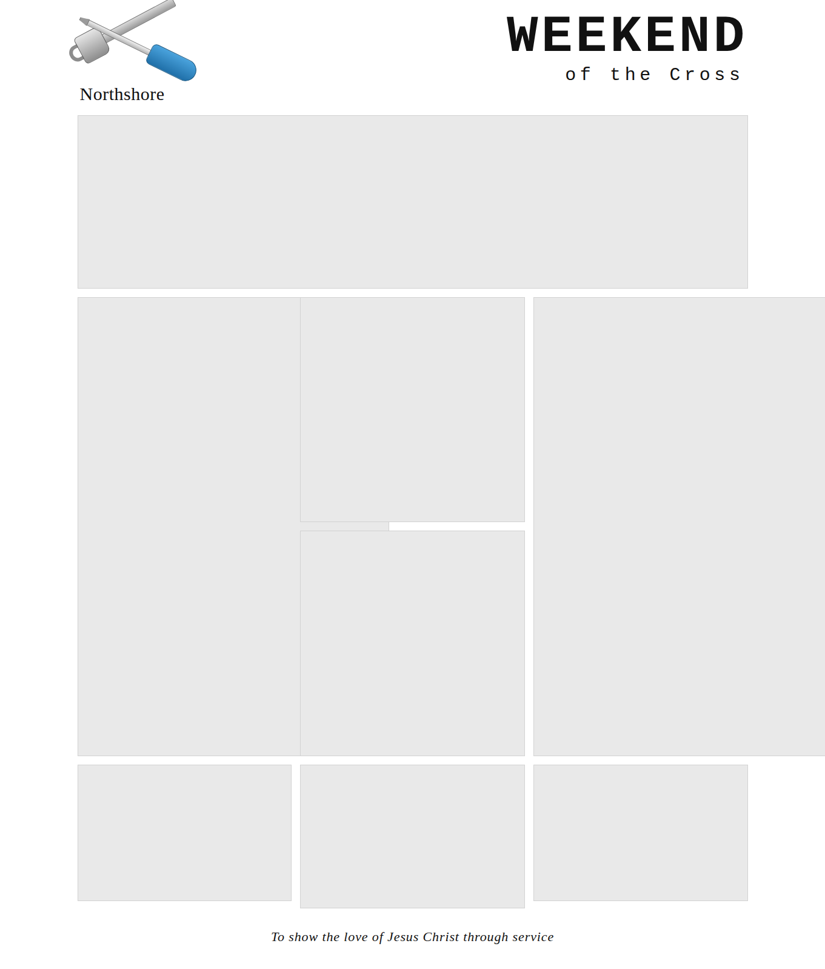Northshore
WEEKEND
of the Cross
To show the love of Jesus Christ through service